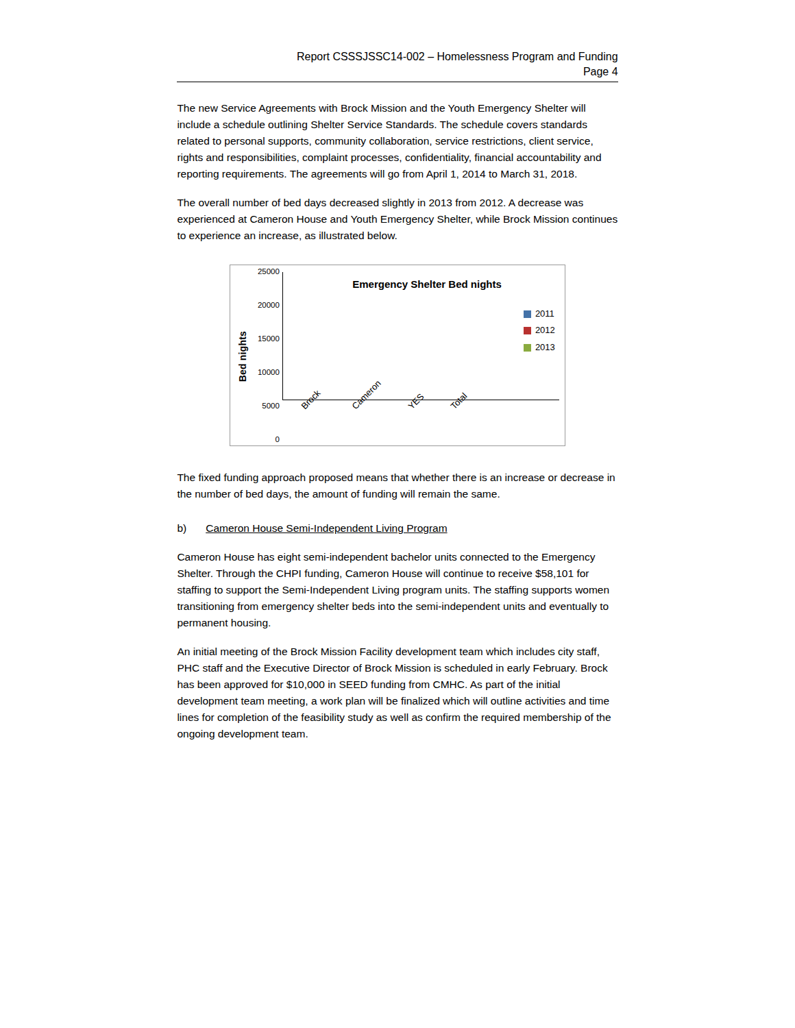Report CSSSJSSC14-002 – Homelessness Program and Funding Page 4
The new Service Agreements with Brock Mission and the Youth Emergency Shelter will include a schedule outlining Shelter Service Standards. The schedule covers standards related to personal supports, community collaboration, service restrictions, client service, rights and responsibilities, complaint processes, confidentiality, financial accountability and reporting requirements. The agreements will go from April 1, 2014 to March 31, 2018.
The overall number of bed days decreased slightly in 2013 from 2012. A decrease was experienced at Cameron House and Youth Emergency Shelter, while Brock Mission continues to experience an increase, as illustrated below.
Bed nights
25000 20000 15000 10000 5000 0
Emergency Shelter Bed nights
2011
2012
2013
Brock Cameron YES Total
The fixed funding approach proposed means that whether there is an increase or decrease in the number of bed days, the amount of funding will remain the same.
b) Cameron House Semi-Independent Living Program
Cameron House has eight semi-independent bachelor units connected to the Emergency Shelter. Through the CHPI funding, Cameron House will continue to receive $58,101 for staffing to support the Semi-Independent Living program units. The staffing supports women transitioning from emergency shelter beds into the semi-independent units and eventually to permanent housing.
An initial meeting of the Brock Mission Facility development team which includes city staff, PHC staff and the Executive Director of Brock Mission is scheduled in early February. Brock has been approved for $10,000 in SEED funding from CMHC. As part of the initial development team meeting, a work plan will be finalized which will outline activities and time lines for completion of the feasibility study as well as confirm the required membership of the ongoing development team.